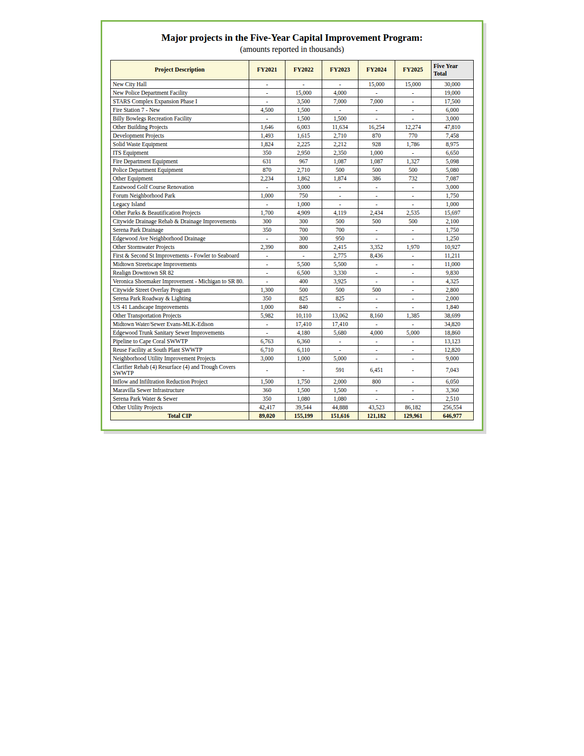Major projects in the Five-Year Capital Improvement Program:
(amounts reported in thousands)
| Project Description | FY2021 | FY2022 | FY2023 | FY2024 | FY2025 | Five Year Total |
| --- | --- | --- | --- | --- | --- | --- |
| New City Hall | - | - | - | 15,000 | 15,000 | 30,000 |
| New Police Department Facility | - | 15,000 | 4,000 | - | - | 19,000 |
| STARS Complex Expansion Phase I | - | 3,500 | 7,000 | 7,000 | - | 17,500 |
| Fire Station 7 - New | 4,500 | 1,500 | - | - | - | 6,000 |
| Billy Bowlegs Recreation Facility | - | 1,500 | 1,500 | - | - | 3,000 |
| Other Building Projects | 1,646 | 6,003 | 11,634 | 16,254 | 12,274 | 47,810 |
| Development Projects | 1,493 | 1,615 | 2,710 | 870 | 770 | 7,458 |
| Solid Waste Equipment | 1,824 | 2,225 | 2,212 | 928 | 1,786 | 8,975 |
| ITS Equipment | 350 | 2,950 | 2,350 | 1,000 | - | 6,650 |
| Fire Department Equipment | 631 | 967 | 1,087 | 1,087 | 1,327 | 5,098 |
| Police Department Equipment | 870 | 2,710 | 500 | 500 | 500 | 5,080 |
| Other Equipment | 2,234 | 1,862 | 1,874 | 386 | 732 | 7,087 |
| Eastwood Golf Course Renovation | - | 3,000 | - | - | - | 3,000 |
| Forum Neighborhood Park | 1,000 | 750 | - | - | - | 1,750 |
| Legacy Island | - | 1,000 | - | - | - | 1,000 |
| Other Parks & Beautification Projects | 1,700 | 4,909 | 4,119 | 2,434 | 2,535 | 15,697 |
| Citywide Drainage Rehab & Drainage Improvements | 300 | 300 | 500 | 500 | 500 | 2,100 |
| Serena Park Drainage | 350 | 700 | 700 | - | - | 1,750 |
| Edgewood Ave Neighborhood Drainage | - | 300 | 950 | - | - | 1,250 |
| Other Stormwater Projects | 2,390 | 800 | 2,415 | 3,352 | 1,970 | 10,927 |
| First & Second St Improvements - Fowler to Seaboard | - | - | 2,775 | 8,436 | - | 11,211 |
| Midtown Streetscape Improvements | - | 5,500 | 5,500 | - | - | 11,000 |
| Realign Downtown SR 82 | - | 6,500 | 3,330 | - | - | 9,830 |
| Veronica Shoemaker Improvement - Michigan to SR 80. | - | 400 | 3,925 | - | - | 4,325 |
| Citywide Street Overlay Program | 1,300 | 500 | 500 | 500 | - | 2,800 |
| Serena Park Roadway & Lighting | 350 | 825 | 825 | - | - | 2,000 |
| US 41 Landscape Improvements | 1,000 | 840 | - | - | - | 1,840 |
| Other Transportation Projects | 5,982 | 10,110 | 13,062 | 8,160 | 1,385 | 38,699 |
| Midtown Water/Sewer Evans-MLK-Edison | - | 17,410 | 17,410 | - | - | 34,820 |
| Edgewood Trunk Sanitary Sewer Improvements | - | 4,180 | 5,680 | 4,000 | 5,000 | 18,860 |
| Pipeline to Cape Coral SWWTP | 6,763 | 6,360 | - | - | - | 13,123 |
| Reuse Facility at South Plant SWWTP | 6,710 | 6,110 | - | - | - | 12,820 |
| Neighborhood Utility Improvement Projects | 3,000 | 1,000 | 5,000 | - | - | 9,000 |
| Clarifier Rehab (4) Resurface (4) and Trough Covers SWWTP | - | - | 591 | 6,451 | - | 7,043 |
| Inflow and Infiltration Reduction Project | 1,500 | 1,750 | 2,000 | 800 | - | 6,050 |
| Maravilla Sewer Infrastructure | 360 | 1,500 | 1,500 | - | - | 3,360 |
| Serena Park Water & Sewer | 350 | 1,080 | 1,080 | - | - | 2,510 |
| Other Utility Projects | 42,417 | 39,544 | 44,888 | 43,523 | 86,182 | 256,554 |
| Total CIP | 89,020 | 155,199 | 151,616 | 121,182 | 129,961 | 646,977 |